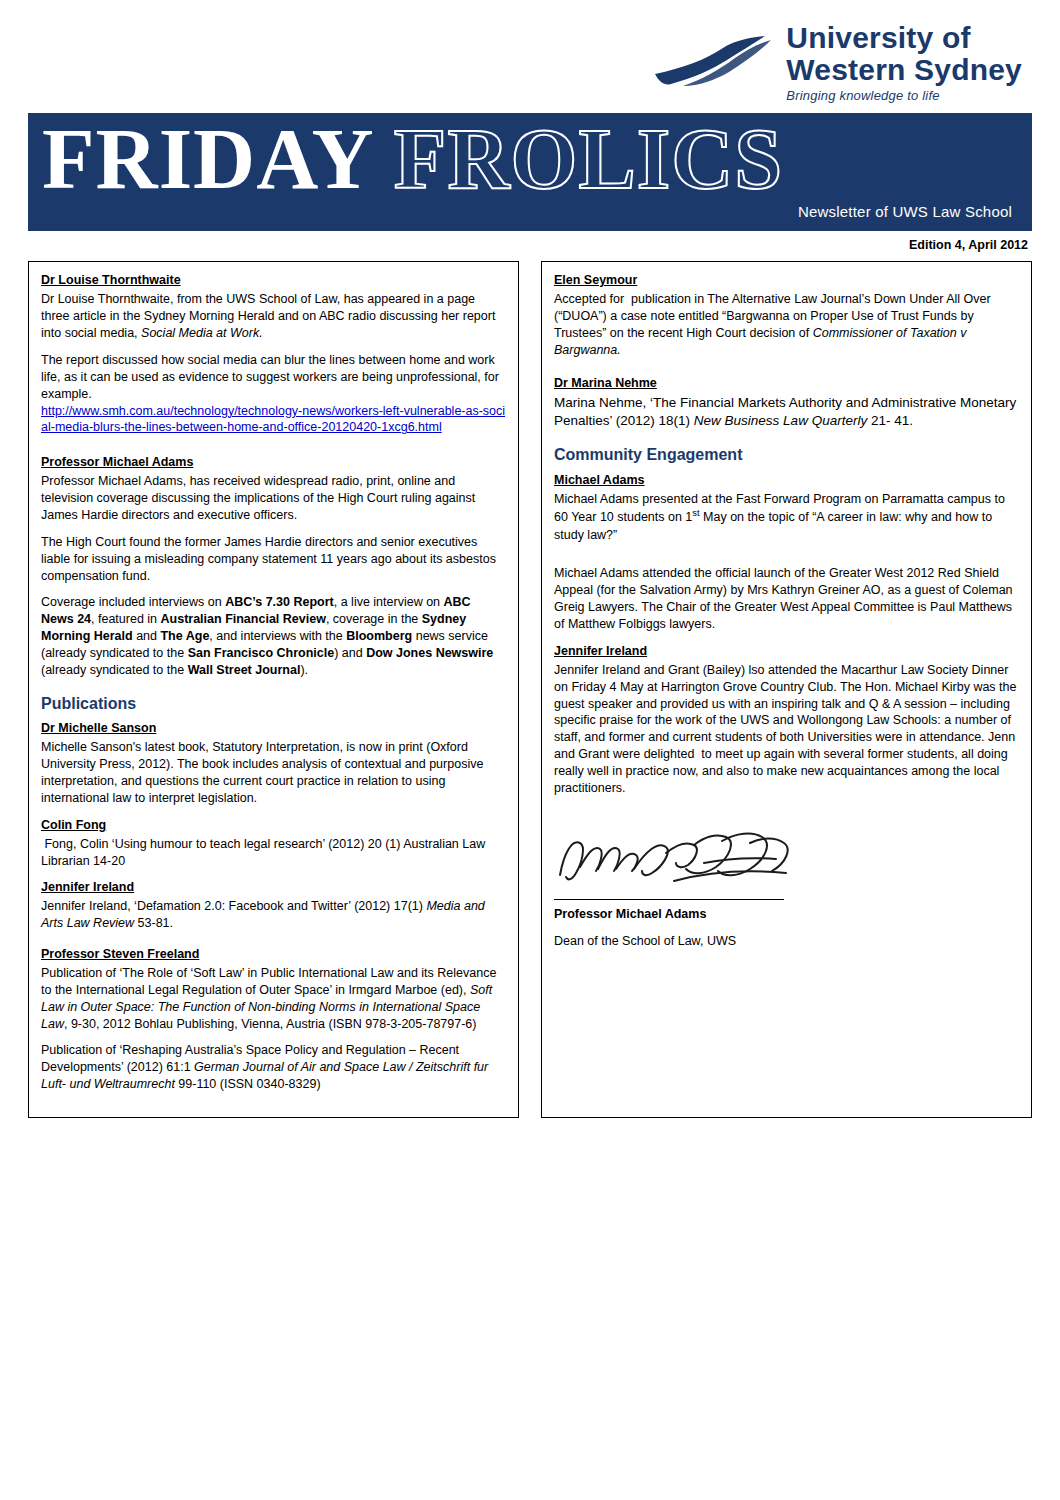University of
Western Sydney
Bringing knowledge to life
FRIDAY FROLICS
Newsletter of UWS Law School
Edition 4, April 2012
Dr Louise Thornthwaite
Dr Louise Thornthwaite, from the UWS School of Law, has appeared in a page three article in the Sydney Morning Herald and on ABC radio discussing her report into social media, Social Media at Work.
The report discussed how social media can blur the lines between home and work life, as it can be used as evidence to suggest workers are being unprofessional, for example.
http://www.smh.com.au/technology/technology-news/workers-left-vulnerable-as-social-media-blurs-the-lines-between-home-and-office-20120420-1xcg6.html
Professor Michael Adams
Professor Michael Adams, has received widespread radio, print, online and television coverage discussing the implications of the High Court ruling against James Hardie directors and executive officers.
The High Court found the former James Hardie directors and senior executives liable for issuing a misleading company statement 11 years ago about its asbestos compensation fund.
Coverage included interviews on ABC’s 7.30 Report, a live interview on ABC News 24, featured in Australian Financial Review, coverage in the Sydney Morning Herald and The Age, and interviews with the Bloomberg news service (already syndicated to the San Francisco Chronicle) and Dow Jones Newswire (already syndicated to the Wall Street Journal).
Publications
Dr Michelle Sanson
Michelle Sanson's latest book, Statutory Interpretation, is now in print (Oxford University Press, 2012). The book includes analysis of contextual and purposive interpretation, and questions the current court practice in relation to using international law to interpret legislation.
Colin Fong
Fong, Colin ‘Using humour to teach legal research’ (2012) 20 (1) Australian Law Librarian 14-20
Jennifer Ireland
Jennifer Ireland, ‘Defamation 2.0: Facebook and Twitter’ (2012) 17(1) Media and Arts Law Review 53-81.
Professor Steven Freeland
Publication of ‘The Role of ‘Soft Law’ in Public International Law and its Relevance to the International Legal Regulation of Outer Space’ in Irmgard Marboe (ed), Soft Law in Outer Space: The Function of Non-binding Norms in International Space Law, 9-30, 2012 Bohlau Publishing, Vienna, Austria (ISBN 978-3-205-78797-6)
Publication of ‘Reshaping Australia’s Space Policy and Regulation – Recent Developments’ (2012) 61:1 German Journal of Air and Space Law / Zeitschrift fur Luft- und Weltraumrecht 99-110 (ISSN 0340-8329)
Elen Seymour
Accepted for publication in The Alternative Law Journal’s Down Under All Over (“DUOA”) a case note entitled “Bargwanna on Proper Use of Trust Funds by Trustees” on the recent High Court decision of Commissioner of Taxation v Bargwanna.
Dr Marina Nehme
Marina Nehme, ‘The Financial Markets Authority and Administrative Monetary Penalties’ (2012) 18(1) New Business Law Quarterly 21- 41.
Community Engagement
Michael Adams
Michael Adams presented at the Fast Forward Program on Parramatta campus to 60 Year 10 students on 1st May on the topic of “A career in law: why and how to study law?”
Michael Adams attended the official launch of the Greater West 2012 Red Shield Appeal (for the Salvation Army) by Mrs Kathryn Greiner AO, as a guest of Coleman Greig Lawyers. The Chair of the Greater West Appeal Committee is Paul Matthews of Matthew Folbiggs lawyers.
Jennifer Ireland
Jennifer Ireland and Grant (Bailey) lso attended the Macarthur Law Society Dinner on Friday 4 May at Harrington Grove Country Club. The Hon. Michael Kirby was the guest speaker and provided us with an inspiring talk and Q & A session – including specific praise for the work of the UWS and Wollongong Law Schools: a number of staff, and former and current students of both Universities were in attendance. Jenn and Grant were delighted to meet up again with several former students, all doing really well in practice now, and also to make new acquaintances among the local practitioners.
Professor Michael Adams
Dean of the School of Law, UWS